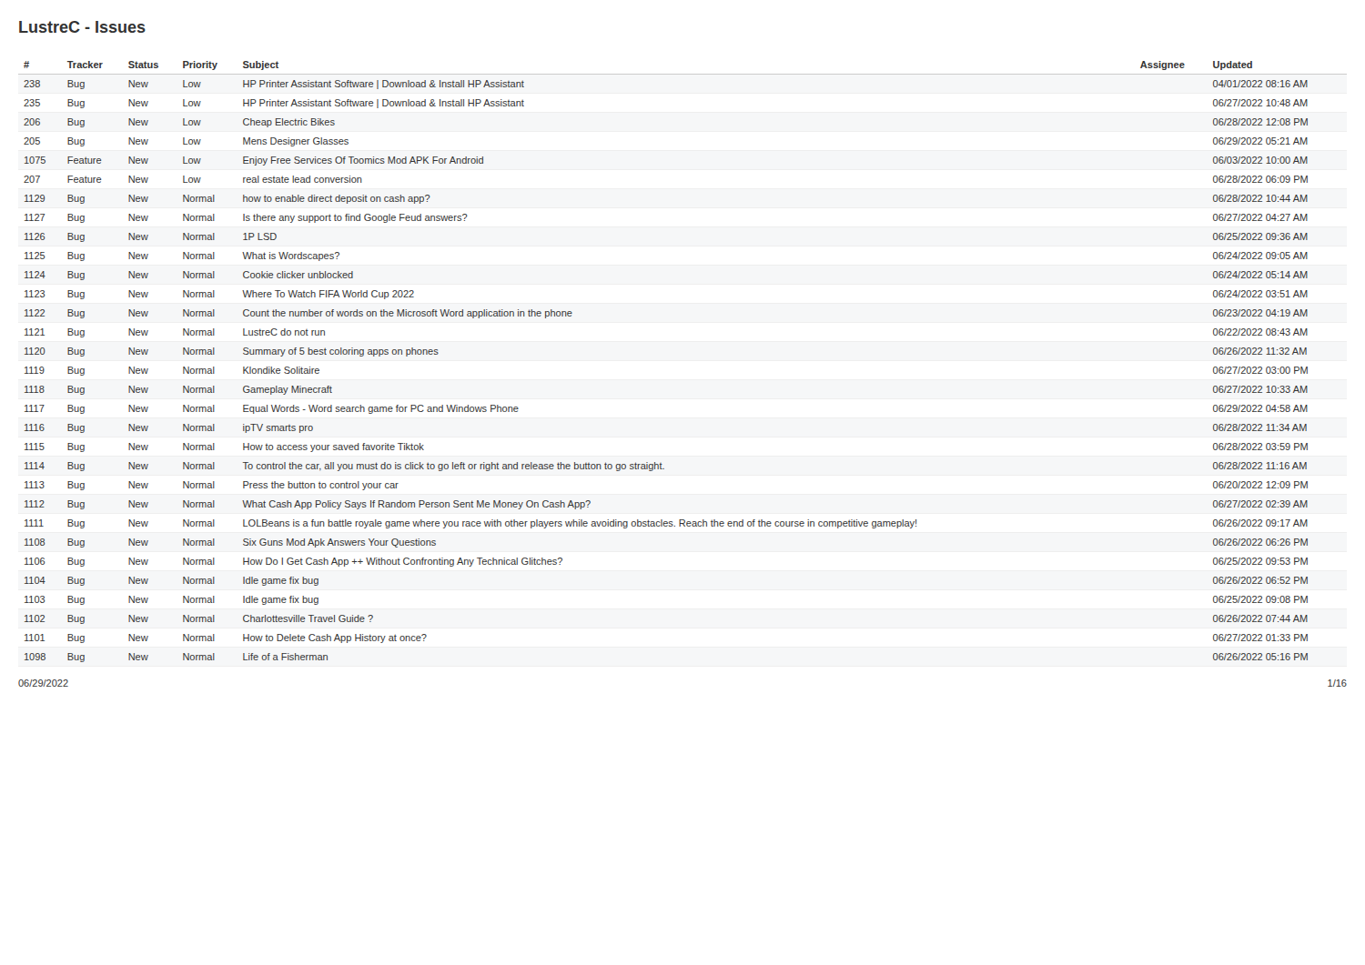LustreC - Issues
| # | Tracker | Status | Priority | Subject | Assignee | Updated |
| --- | --- | --- | --- | --- | --- | --- |
| 238 | Bug | New | Low | HP Printer Assistant Software / Download & Install HP Assistant | | 04/01/2022 08:16 AM |
| 235 | Bug | New | Low | HP Printer Assistant Software / Download & Install HP Assistant | | 06/27/2022 10:48 AM |
| 206 | Bug | New | Low | Cheap Electric Bikes | | 06/28/2022 12:08 PM |
| 205 | Bug | New | Low | Mens Designer Glasses | | 06/29/2022 05:21 AM |
| 1075 | Feature | New | Low | Enjoy Free Services Of Toomics Mod APK For Android | | 06/03/2022 10:00 AM |
| 207 | Feature | New | Low | real estate lead conversion | | 06/28/2022 06:09 PM |
| 1129 | Bug | New | Normal | how to enable direct deposit on cash app? | | 06/28/2022 10:44 AM |
| 1127 | Bug | New | Normal | Is there any support to find Google Feud answers? | | 06/27/2022 04:27 AM |
| 1126 | Bug | New | Normal | 1P LSD | | 06/25/2022 09:36 AM |
| 1125 | Bug | New | Normal | What is Wordscapes? | | 06/24/2022 09:05 AM |
| 1124 | Bug | New | Normal | Cookie clicker unblocked | | 06/24/2022 05:14 AM |
| 1123 | Bug | New | Normal | Where To Watch FIFA World Cup 2022 | | 06/24/2022 03:51 AM |
| 1122 | Bug | New | Normal | Count the number of words on the Microsoft Word application in the phone | | 06/23/2022 04:19 AM |
| 1121 | Bug | New | Normal | LustreC do not run | | 06/22/2022 08:43 AM |
| 1120 | Bug | New | Normal | Summary of 5 best coloring apps on phones | | 06/26/2022 11:32 AM |
| 1119 | Bug | New | Normal | Klondike Solitaire | | 06/27/2022 03:00 PM |
| 1118 | Bug | New | Normal | Gameplay Minecraft | | 06/27/2022 10:33 AM |
| 1117 | Bug | New | Normal | Equal Words - Word search game for PC and Windows Phone | | 06/29/2022 04:58 AM |
| 1116 | Bug | New | Normal | ipTV smarts pro | | 06/28/2022 11:34 AM |
| 1115 | Bug | New | Normal | How to access your saved favorite Tiktok | | 06/28/2022 03:59 PM |
| 1114 | Bug | New | Normal | To control the car, all you must do is click to go left or right and release the button to go straight. | | 06/28/2022 11:16 AM |
| 1113 | Bug | New | Normal | Press the button to control your car | | 06/20/2022 12:09 PM |
| 1112 | Bug | New | Normal | What Cash App Policy Says If Random Person Sent Me Money On Cash App? | | 06/27/2022 02:39 AM |
| 1111 | Bug | New | Normal | LOLBeans is a fun battle royale game where you race with other players while avoiding obstacles. Reach the end of the course in competitive gameplay! | | 06/26/2022 09:17 AM |
| 1108 | Bug | New | Normal | Six Guns Mod Apk Answers Your Questions | | 06/26/2022 06:26 PM |
| 1106 | Bug | New | Normal | How Do I Get Cash App ++ Without Confronting Any Technical Glitches? | | 06/25/2022 09:53 PM |
| 1104 | Bug | New | Normal | Idle game fix bug | | 06/26/2022 06:52 PM |
| 1103 | Bug | New | Normal | Idle game fix bug | | 06/25/2022 09:08 PM |
| 1102 | Bug | New | Normal | Charlottesville Travel Guide ? | | 06/26/2022 07:44 AM |
| 1101 | Bug | New | Normal | How to Delete Cash App History at once? | | 06/27/2022 01:33 PM |
| 1098 | Bug | New | Normal | Life of a Fisherman | | 06/26/2022 05:16 PM |
06/29/2022 1/16